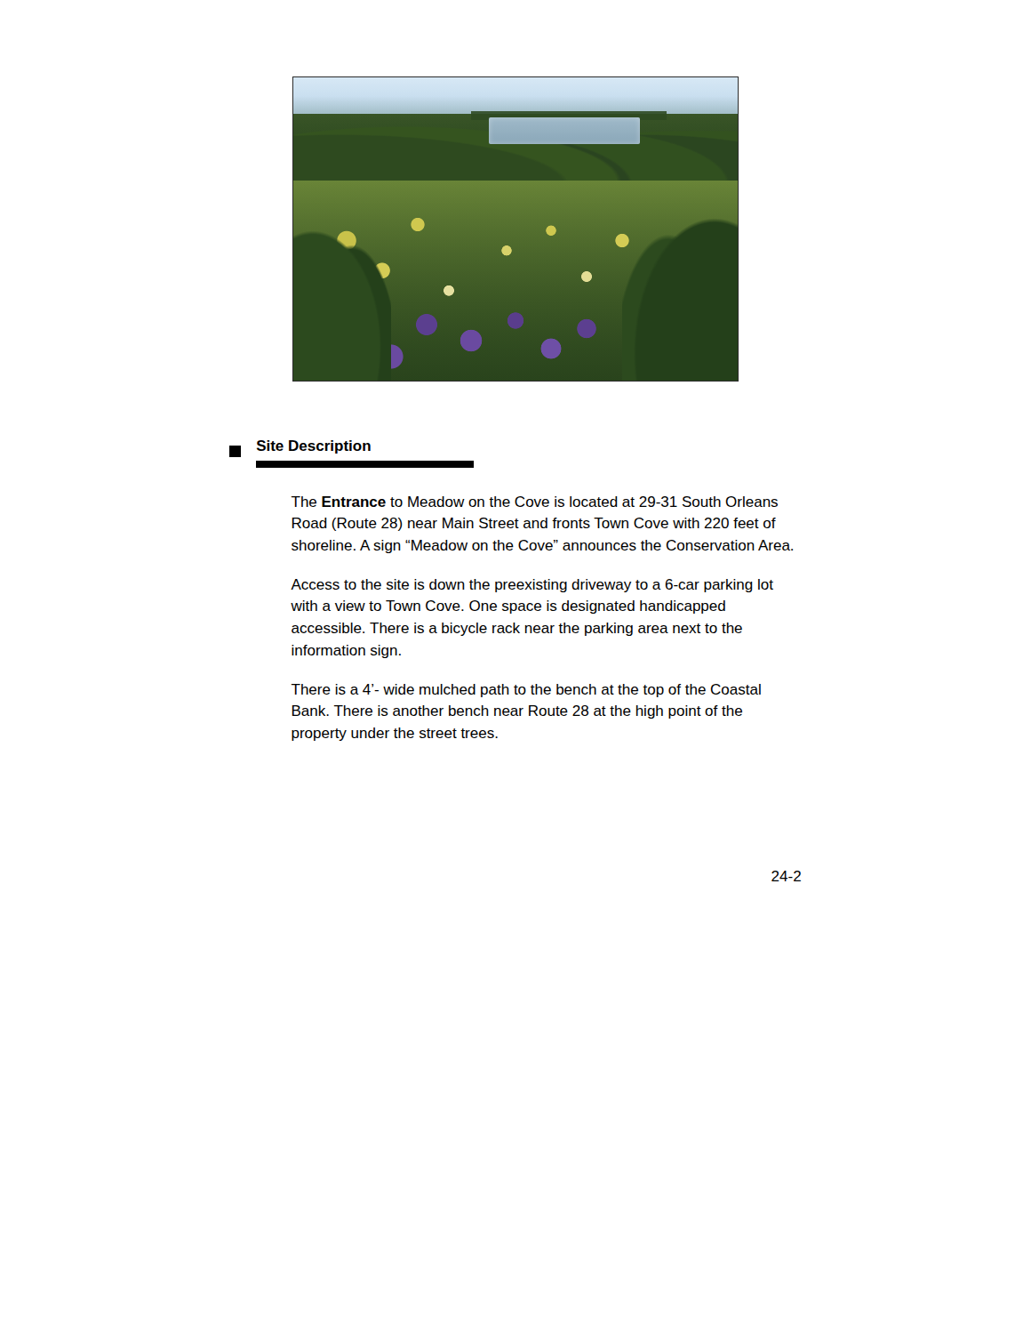Site Description
The Entrance to Meadow on the Cove is located at 29-31 South Orleans Road (Route 28) near Main Street and fronts Town Cove with 220 feet of shoreline. A sign “Meadow on the Cove” announces the Conservation Area.
Access to the site is down the preexisting driveway to a 6-car parking lot with a view to Town Cove. One space is designated handicapped accessible. There is a bicycle rack near the parking area next to the information sign.
There is a 4’- wide mulched path to the bench at the top of the Coastal Bank. There is another bench near Route 28 at the high point of the property under the street trees.
24-2